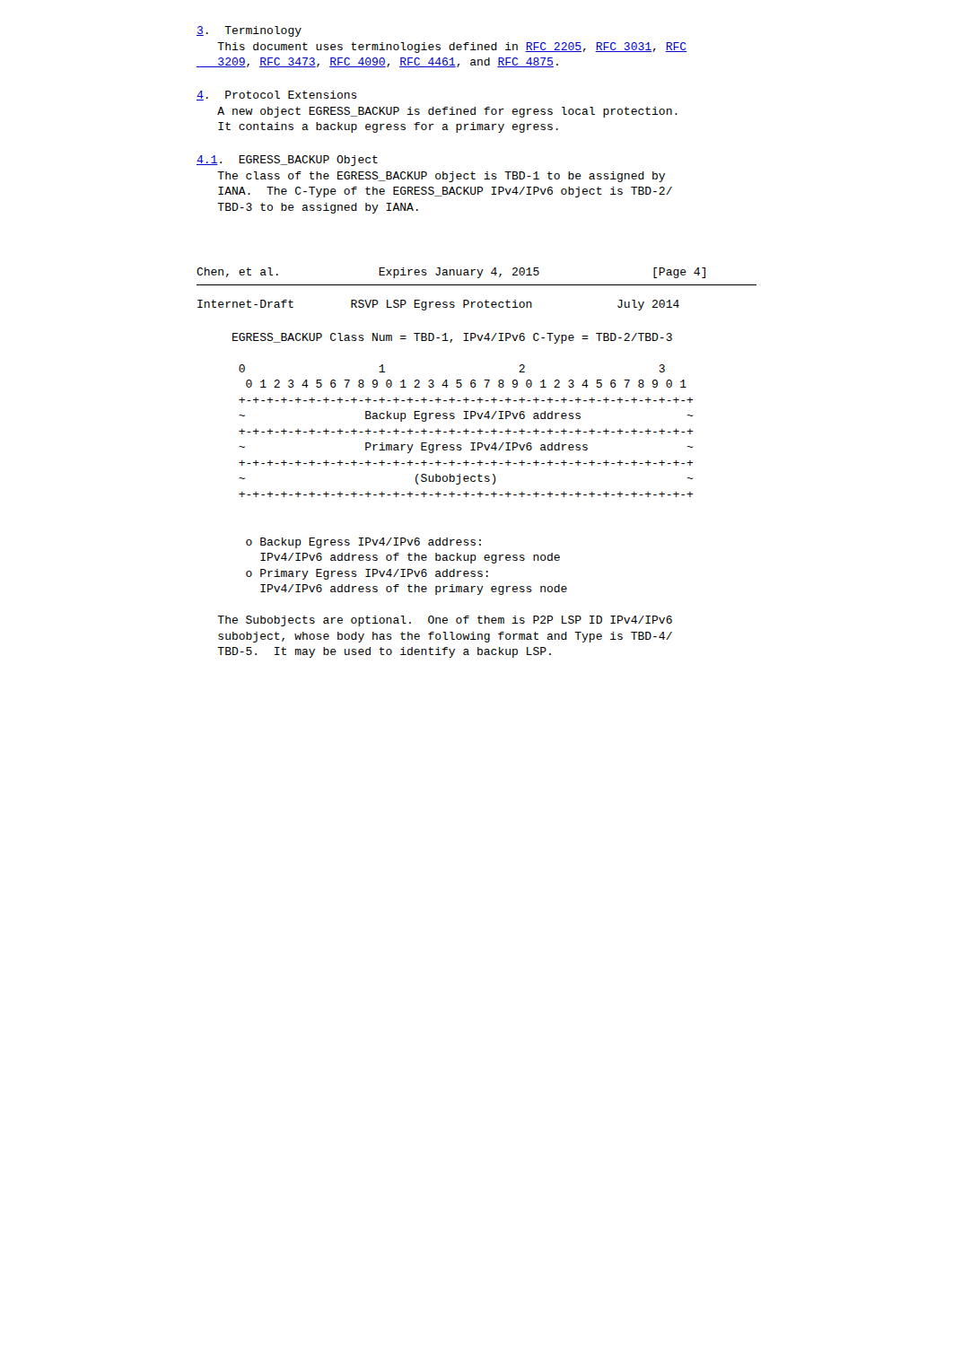3.  Terminology
   This document uses terminologies defined in RFC 2205, RFC 3031, RFC
   3209, RFC 3473, RFC 4090, RFC 4461, and RFC 4875.
4.  Protocol Extensions
   A new object EGRESS_BACKUP is defined for egress local protection.
   It contains a backup egress for a primary egress.
4.1.  EGRESS_BACKUP Object
   The class of the EGRESS_BACKUP object is TBD-1 to be assigned by
   IANA.  The C-Type of the EGRESS_BACKUP IPv4/IPv6 object is TBD-2/
   TBD-3 to be assigned by IANA.

Chen, et al.              Expires January 4, 2015                [Page 4]
Internet-Draft        RSVP LSP Egress Protection            July 2014
     EGRESS_BACKUP Class Num = TBD-1, IPv4/IPv6 C-Type = TBD-2/TBD-3

      0                   1                   2                   3
       0 1 2 3 4 5 6 7 8 9 0 1 2 3 4 5 6 7 8 9 0 1 2 3 4 5 6 7 8 9 0 1
      +-+-+-+-+-+-+-+-+-+-+-+-+-+-+-+-+-+-+-+-+-+-+-+-+-+-+-+-+-+-+-+-+
      ~                 Backup Egress IPv4/IPv6 address               ~
      +-+-+-+-+-+-+-+-+-+-+-+-+-+-+-+-+-+-+-+-+-+-+-+-+-+-+-+-+-+-+-+-+
      ~                 Primary Egress IPv4/IPv6 address              ~
      +-+-+-+-+-+-+-+-+-+-+-+-+-+-+-+-+-+-+-+-+-+-+-+-+-+-+-+-+-+-+-+-+
      ~                        (Subobjects)                           ~
      +-+-+-+-+-+-+-+-+-+-+-+-+-+-+-+-+-+-+-+-+-+-+-+-+-+-+-+-+-+-+-+-+


       o Backup Egress IPv4/IPv6 address:
         IPv4/IPv6 address of the backup egress node
       o Primary Egress IPv4/IPv6 address:
         IPv4/IPv6 address of the primary egress node

   The Subobjects are optional.  One of them is P2P LSP ID IPv4/IPv6
   subobject, whose body has the following format and Type is TBD-4/
   TBD-5.  It may be used to identify a backup LSP.